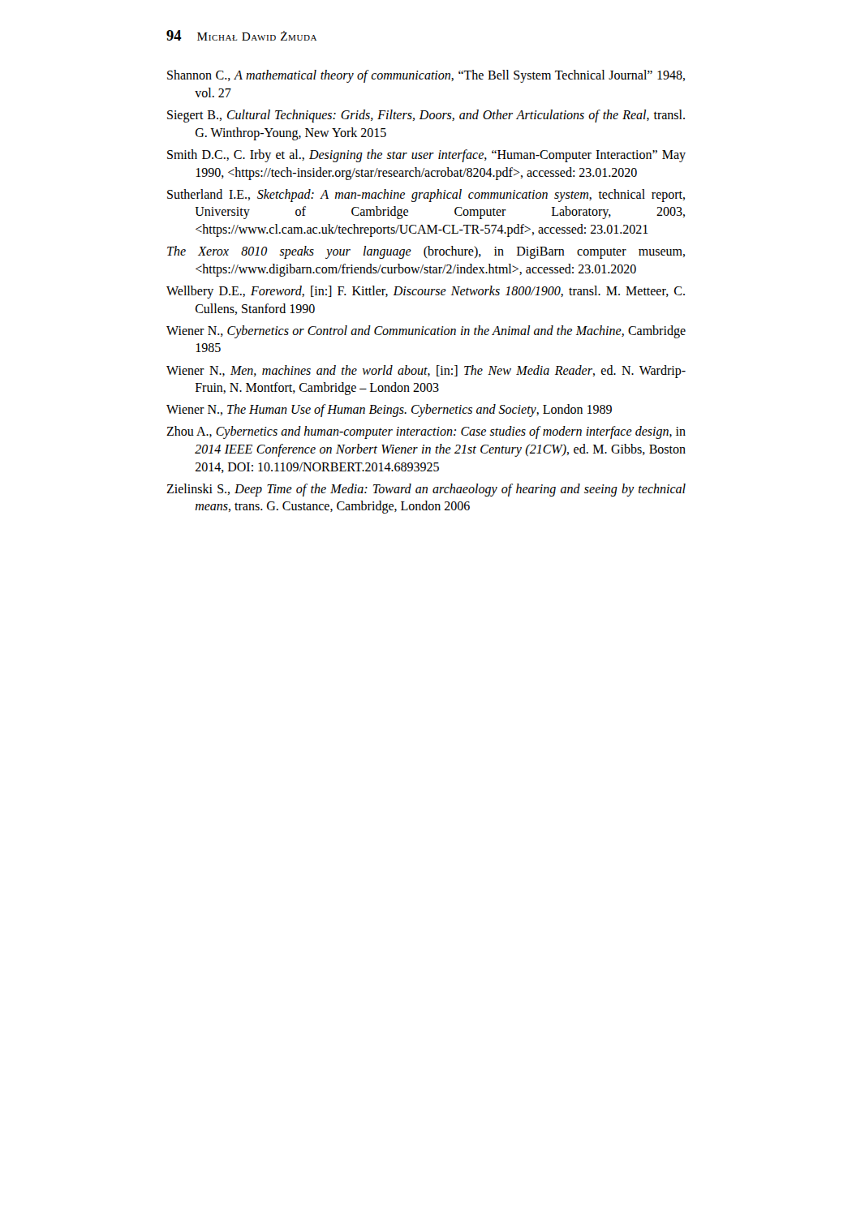94 Michał Dawid Żmuda
Shannon C., A mathematical theory of communication, “The Bell System Technical Journal” 1948, vol. 27
Siegert B., Cultural Techniques: Grids, Filters, Doors, and Other Articulations of the Real, transl. G. Winthrop-Young, New York 2015
Smith D.C., C. Irby et al., Designing the star user interface, “Human-Computer Interaction” May 1990, <https://tech-insider.org/star/research/acrobat/8204.pdf>, accessed: 23.01.2020
Sutherland I.E., Sketchpad: A man-machine graphical communication system, technical report, University of Cambridge Computer Laboratory, 2003, <https://www.cl.cam.ac.uk/techreports/UCAM-CL-TR-574.pdf>, accessed: 23.01.2021
The Xerox 8010 speaks your language (brochure), in DigiBarn computer museum, <https://www.digibarn.com/friends/curbow/star/2/index.html>, accessed: 23.01.2020
Wellbery D.E., Foreword, [in:] F. Kittler, Discourse Networks 1800/1900, transl. M. Metteer, C. Cullens, Stanford 1990
Wiener N., Cybernetics or Control and Communication in the Animal and the Machine, Cambridge 1985
Wiener N., Men, machines and the world about, [in:] The New Media Reader, ed. N. Wardrip-Fruin, N. Montfort, Cambridge – London 2003
Wiener N., The Human Use of Human Beings. Cybernetics and Society, London 1989
Zhou A., Cybernetics and human-computer interaction: Case studies of modern interface design, in 2014 IEEE Conference on Norbert Wiener in the 21st Century (21CW), ed. M. Gibbs, Boston 2014, DOI: 10.1109/NORBERT.2014.6893925
Zielinski S., Deep Time of the Media: Toward an archaeology of hearing and seeing by technical means, trans. G. Custance, Cambridge, London 2006